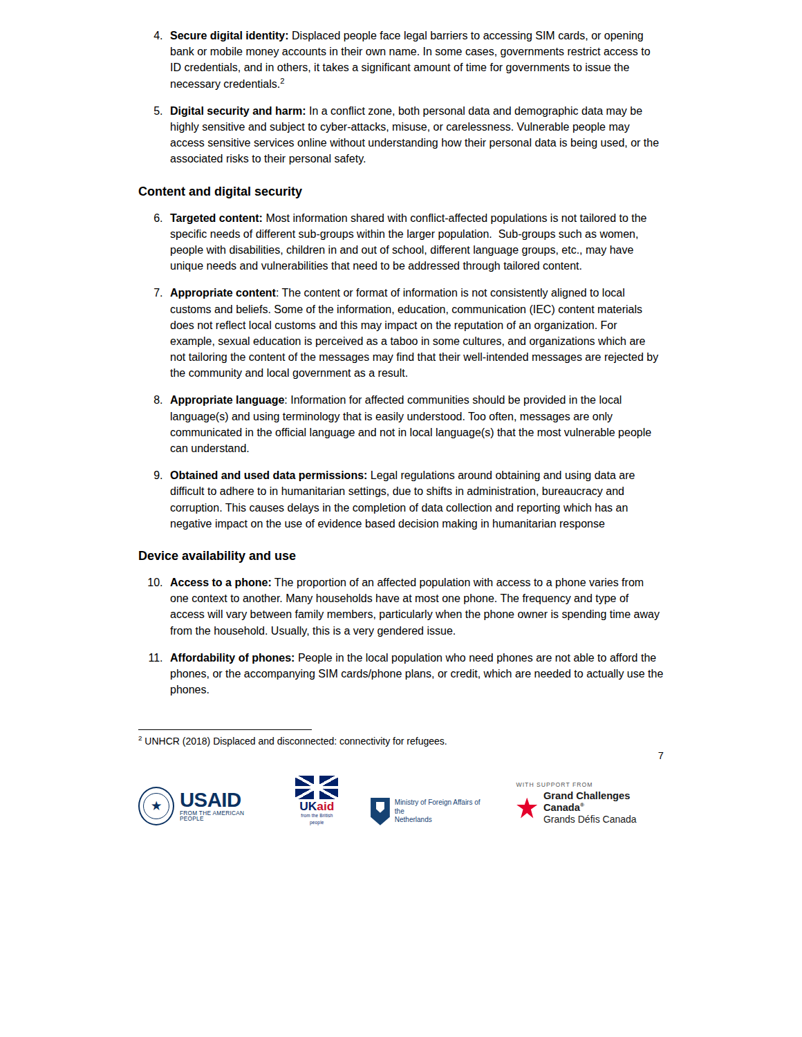Secure digital identity: Displaced people face legal barriers to accessing SIM cards, or opening bank or mobile money accounts in their own name. In some cases, governments restrict access to ID credentials, and in others, it takes a significant amount of time for governments to issue the necessary credentials.2
Digital security and harm: In a conflict zone, both personal data and demographic data may be highly sensitive and subject to cyber-attacks, misuse, or carelessness. Vulnerable people may access sensitive services online without understanding how their personal data is being used, or the associated risks to their personal safety.
Content and digital security
Targeted content: Most information shared with conflict-affected populations is not tailored to the specific needs of different sub-groups within the larger population. Sub-groups such as women, people with disabilities, children in and out of school, different language groups, etc., may have unique needs and vulnerabilities that need to be addressed through tailored content.
Appropriate content: The content or format of information is not consistently aligned to local customs and beliefs. Some of the information, education, communication (IEC) content materials does not reflect local customs and this may impact on the reputation of an organization. For example, sexual education is perceived as a taboo in some cultures, and organizations which are not tailoring the content of the messages may find that their well-intended messages are rejected by the community and local government as a result.
Appropriate language: Information for affected communities should be provided in the local language(s) and using terminology that is easily understood. Too often, messages are only communicated in the official language and not in local language(s) that the most vulnerable people can understand.
Obtained and used data permissions: Legal regulations around obtaining and using data are difficult to adhere to in humanitarian settings, due to shifts in administration, bureaucracy and corruption. This causes delays in the completion of data collection and reporting which has an negative impact on the use of evidence based decision making in humanitarian response
Device availability and use
Access to a phone: The proportion of an affected population with access to a phone varies from one context to another. Many households have at most one phone. The frequency and type of access will vary between family members, particularly when the phone owner is spending time away from the household. Usually, this is a very gendered issue.
Affordability of phones: People in the local population who need phones are not able to afford the phones, or the accompanying SIM cards/phone plans, or credit, which are needed to actually use the phones.
2 UNHCR (2018) Displaced and disconnected: connectivity for refugees.
7
★
USAID
FROM THE AMERICAN PEOPLE
UKaid
from the British people
Ministry of Foreign Affairs of the
Netherlands
With support from
Grand Challenges Canada®
Grands Défis Canada